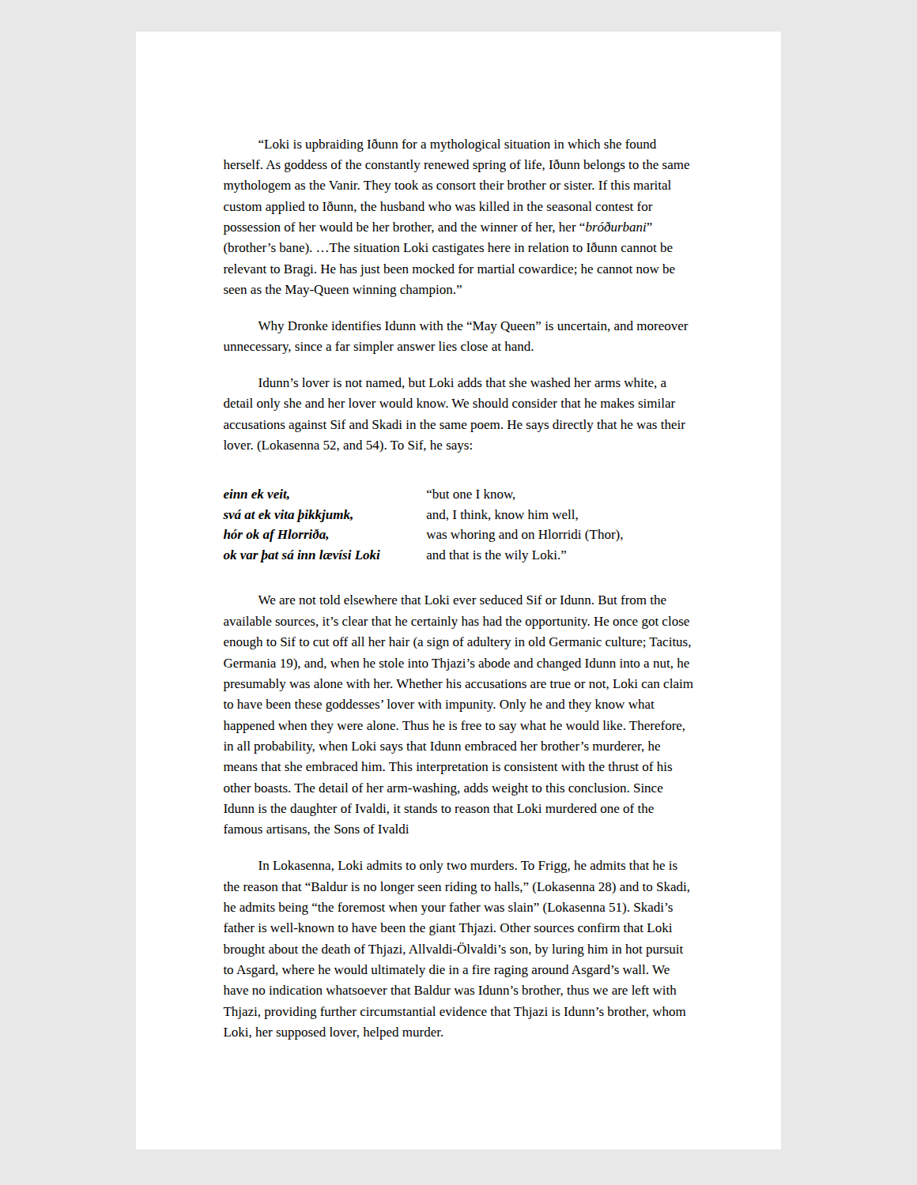“Loki is upbraiding Iðunn for a mythological situation in which she found herself. As goddess of the constantly renewed spring of life, Iðunn belongs to the same mythologem as the Vanir. They took as consort their brother or sister. If this marital custom applied to Iðunn, the husband who was killed in the seasonal contest for possession of her would be her brother, and the winner of her, her “bróðurbani” (brother’s bane). …The situation Loki castigates here in relation to Iðunn cannot be relevant to Bragi. He has just been mocked for martial cowardice; he cannot now be seen as the May-Queen winning champion.”
Why Dronke identifies Idunn with the “May Queen” is uncertain, and moreover unnecessary, since a far simpler answer lies close at hand.
Idunn’s lover is not named, but Loki adds that she washed her arms white, a detail only she and her lover would know. We should consider that he makes similar accusations against Sif and Skadi in the same poem. He says directly that he was their lover. (Lokasenna 52, and 54). To Sif, he says:
| einn ek veit, | “but one I know, |
| svá at ek vita þikkjumk, | and, I think, know him well, |
| hór ok af Hlorriða, | was whoring and on Hlorridi (Thor), |
| ok var þat sá inn lævísi Loki | and that is the wily Loki.” |
We are not told elsewhere that Loki ever seduced Sif or Idunn. But from the available sources, it’s clear that he certainly has had the opportunity. He once got close enough to Sif to cut off all her hair (a sign of adultery in old Germanic culture; Tacitus, Germania 19), and, when he stole into Thjazi’s abode and changed Idunn into a nut, he presumably was alone with her. Whether his accusations are true or not, Loki can claim to have been these goddesses’ lover with impunity. Only he and they know what happened when they were alone. Thus he is free to say what he would like. Therefore, in all probability, when Loki says that Idunn embraced her brother’s murderer, he means that she embraced him. This interpretation is consistent with the thrust of his other boasts. The detail of her arm-washing, adds weight to this conclusion. Since Idunn is the daughter of Ivaldi, it stands to reason that Loki murdered one of the famous artisans, the Sons of Ivaldi
In Lokasenna, Loki admits to only two murders. To Frigg, he admits that he is the reason that “Baldur is no longer seen riding to halls,” (Lokasenna 28) and to Skadi, he admits being “the foremost when your father was slain” (Lokasenna 51). Skadi’s father is well-known to have been the giant Thjazi. Other sources confirm that Loki brought about the death of Thjazi, Allvaldi-Ölvaldi’s son, by luring him in hot pursuit to Asgard, where he would ultimately die in a fire raging around Asgard’s wall. We have no indication whatsoever that Baldur was Idunn’s brother, thus we are left with Thjazi, providing further circumstantial evidence that Thjazi is Idunn’s brother, whom Loki, her supposed lover, helped murder.